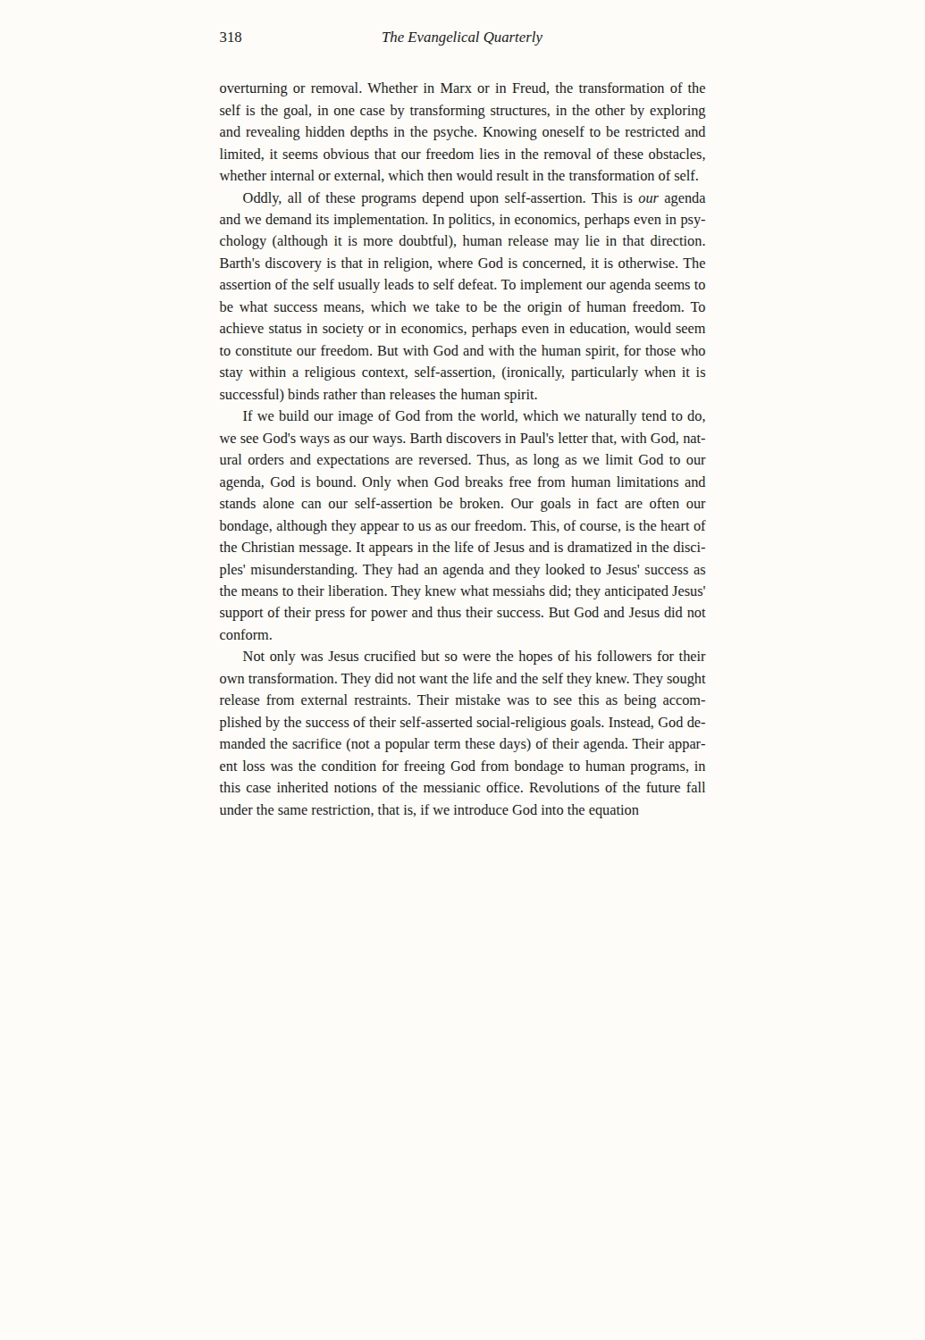318 The Evangelical Quarterly
overturning or removal. Whether in Marx or in Freud, the transformation of the self is the goal, in one case by transforming structures, in the other by exploring and revealing hidden depths in the psyche. Knowing oneself to be restricted and limited, it seems obvious that our freedom lies in the removal of these obstacles, whether internal or external, which then would result in the transformation of self.
Oddly, all of these programs depend upon self-assertion. This is our agenda and we demand its implementation. In politics, in economics, perhaps even in psychology (although it is more doubtful), human release may lie in that direction. Barth's discovery is that in religion, where God is concerned, it is otherwise. The assertion of the self usually leads to self defeat. To implement our agenda seems to be what success means, which we take to be the origin of human freedom. To achieve status in society or in economics, perhaps even in education, would seem to constitute our freedom. But with God and with the human spirit, for those who stay within a religious context, self-assertion, (ironically, particularly when it is successful) binds rather than releases the human spirit.
If we build our image of God from the world, which we naturally tend to do, we see God's ways as our ways. Barth discovers in Paul's letter that, with God, natural orders and expectations are reversed. Thus, as long as we limit God to our agenda, God is bound. Only when God breaks free from human limitations and stands alone can our self-assertion be broken. Our goals in fact are often our bondage, although they appear to us as our freedom. This, of course, is the heart of the Christian message. It appears in the life of Jesus and is dramatized in the disciples' misunderstanding. They had an agenda and they looked to Jesus' success as the means to their liberation. They knew what messiahs did; they anticipated Jesus' support of their press for power and thus their success. But God and Jesus did not conform.
Not only was Jesus crucified but so were the hopes of his followers for their own transformation. They did not want the life and the self they knew. They sought release from external restraints. Their mistake was to see this as being accomplished by the success of their self-asserted social-religious goals. Instead, God demanded the sacrifice (not a popular term these days) of their agenda. Their apparent loss was the condition for freeing God from bondage to human programs, in this case inherited notions of the messianic office. Revolutions of the future fall under the same restriction, that is, if we introduce God into the equation